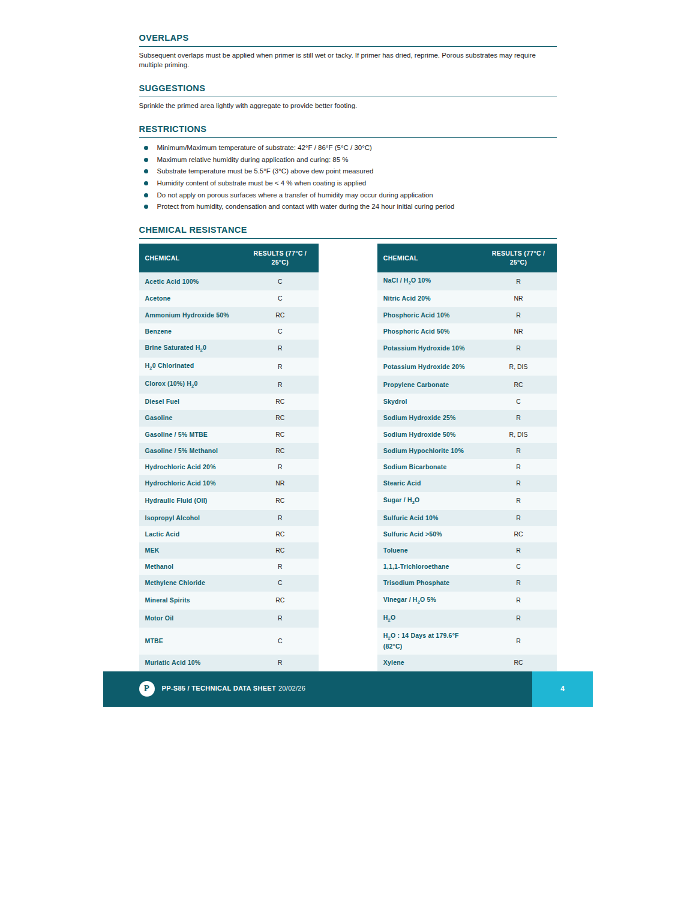Overlaps
Subsequent overlaps must be applied when primer is still wet or tacky. If primer has dried, reprime. Porous substrates may require multiple priming.
Suggestions
Sprinkle the primed area lightly with aggregate to provide better footing.
Restrictions
Minimum/Maximum temperature of substrate: 42°F / 86°F (5°C / 30°C)
Maximum relative humidity during application and curing: 85 %
Substrate temperature must be 5.5°F (3°C) above dew point measured
Humidity content of substrate must be < 4 % when coating is applied
Do not apply on porous surfaces where a transfer of humidity may occur during application
Protect from humidity, condensation and contact with water during the 24 hour initial curing period
Chemical Resistance
| Chemical | Results (77°C / 25°C) | | Chemical | Results (77°C / 25°C) |
| --- | --- | --- | --- | --- |
| Acetic Acid 100% | C | | NaCl / H 2 O 10% | R |
| Acetone | C | | Nitric Acid 20% | NR |
| Ammonium Hydroxide 50% | RC | | Phosphoric Acid 10% | R |
| Benzene | C | | Phosphoric Acid 50% | NR |
| Brine Saturated H 2 0 | R | | Potassium Hydroxide 10% | R |
| H 2 0 Chlorinated | R | | Potassium Hydroxide 20% | R, DIS |
| Clorox (10%) H 2 0 | R | | Propylene Carbonate | RC |
| Diesel Fuel | RC | | Skydrol | C |
| Gasoline | RC | | Sodium Hydroxide 25% | R |
| Gasoline / 5% MTBE | RC | | Sodium Hydroxide 50% | R, DIS |
| Gasoline / 5% Methanol | RC | | Sodium Hypochlorite 10% | R |
| Hydrochloric Acid 20% | R | | Sodium Bicarbonate | R |
| Hydrochloric Acid 10% | NR | | Stearic Acid | R |
| Hydraulic Fluid (Oil) | RC | | Sugar / H 2 O | R |
| Isopropyl Alcohol | R | | Sulfuric Acid 10% | R |
| Lactic Acid | RC | | Sulfuric Acid >50% | RC |
| MEK | RC | | Toluene | R |
| Methanol | R | | 1,1,1-Trichloroethane | C |
| Methylene Chloride | C | | Trisodium Phosphate | R |
| Mineral Spirits | RC | | Vinegar / H 2 O 5% | R |
| Motor Oil | R | | H 2 O | R |
| MTBE | C | | H 2 O : 14 Days at 179.6°F (82°C) | R |
| Muriatic Acid 10% | R | | Xylene | RC |
R = Recommended/ little or no visible damage
RC = recommended conditional/ some effect, swelling or discoloration
C = Conditional/ Cracking-wash within one hour of spillage to avoid affects
NR = Not recommended
DIS = Discolorative
P
PP-S85 / TECHNICAL DATA SHEET 20/02/26
4